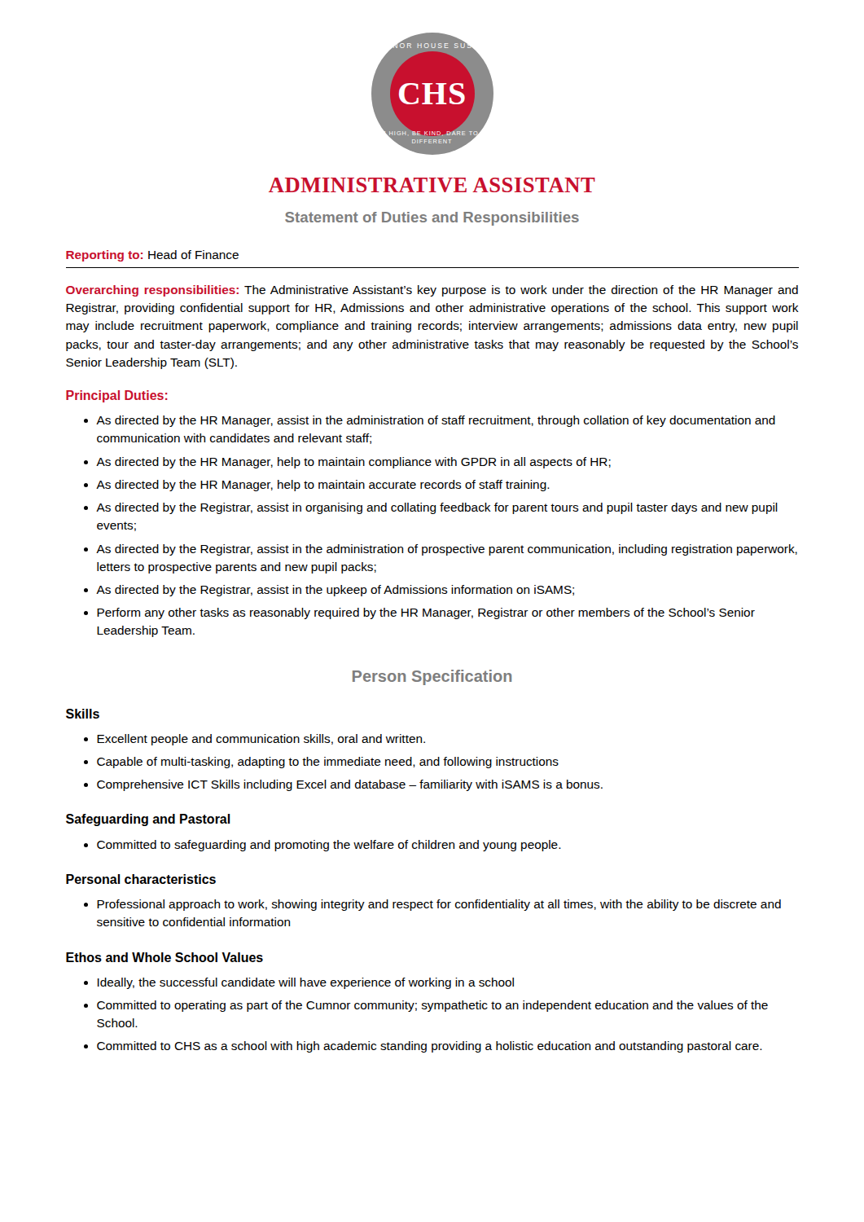Cumnor House Sussex
CHS
Aim High, Be Kind, Dare to be Different
ADMINISTRATIVE ASSISTANT
Statement of Duties and Responsibilities
Reporting to: Head of Finance
Overarching responsibilities: The Administrative Assistant’s key purpose is to work under the direction of the HR Manager and Registrar, providing confidential support for HR, Admissions and other administrative operations of the school. This support work may include recruitment paperwork, compliance and training records; interview arrangements; admissions data entry, new pupil packs, tour and taster-day arrangements; and any other administrative tasks that may reasonably be requested by the School’s Senior Leadership Team (SLT).
Principal Duties:
As directed by the HR Manager, assist in the administration of staff recruitment, through collation of key documentation and communication with candidates and relevant staff;
As directed by the HR Manager, help to maintain compliance with GPDR in all aspects of HR;
As directed by the HR Manager, help to maintain accurate records of staff training.
As directed by the Registrar, assist in organising and collating feedback for parent tours and pupil taster days and new pupil events;
As directed by the Registrar, assist in the administration of prospective parent communication, including registration paperwork, letters to prospective parents and new pupil packs;
As directed by the Registrar, assist in the upkeep of Admissions information on iSAMS;
Perform any other tasks as reasonably required by the HR Manager, Registrar or other members of the School’s Senior Leadership Team.
Person Specification
Skills
Excellent people and communication skills, oral and written.
Capable of multi-tasking, adapting to the immediate need, and following instructions
Comprehensive ICT Skills including Excel and database – familiarity with iSAMS is a bonus.
Safeguarding and Pastoral
Committed to safeguarding and promoting the welfare of children and young people.
Personal characteristics
Professional approach to work, showing integrity and respect for confidentiality at all times, with the ability to be discrete and sensitive to confidential information
Ethos and Whole School Values
Ideally, the successful candidate will have experience of working in a school
Committed to operating as part of the Cumnor community; sympathetic to an independent education and the values of the School.
Committed to CHS as a school with high academic standing providing a holistic education and outstanding pastoral care.